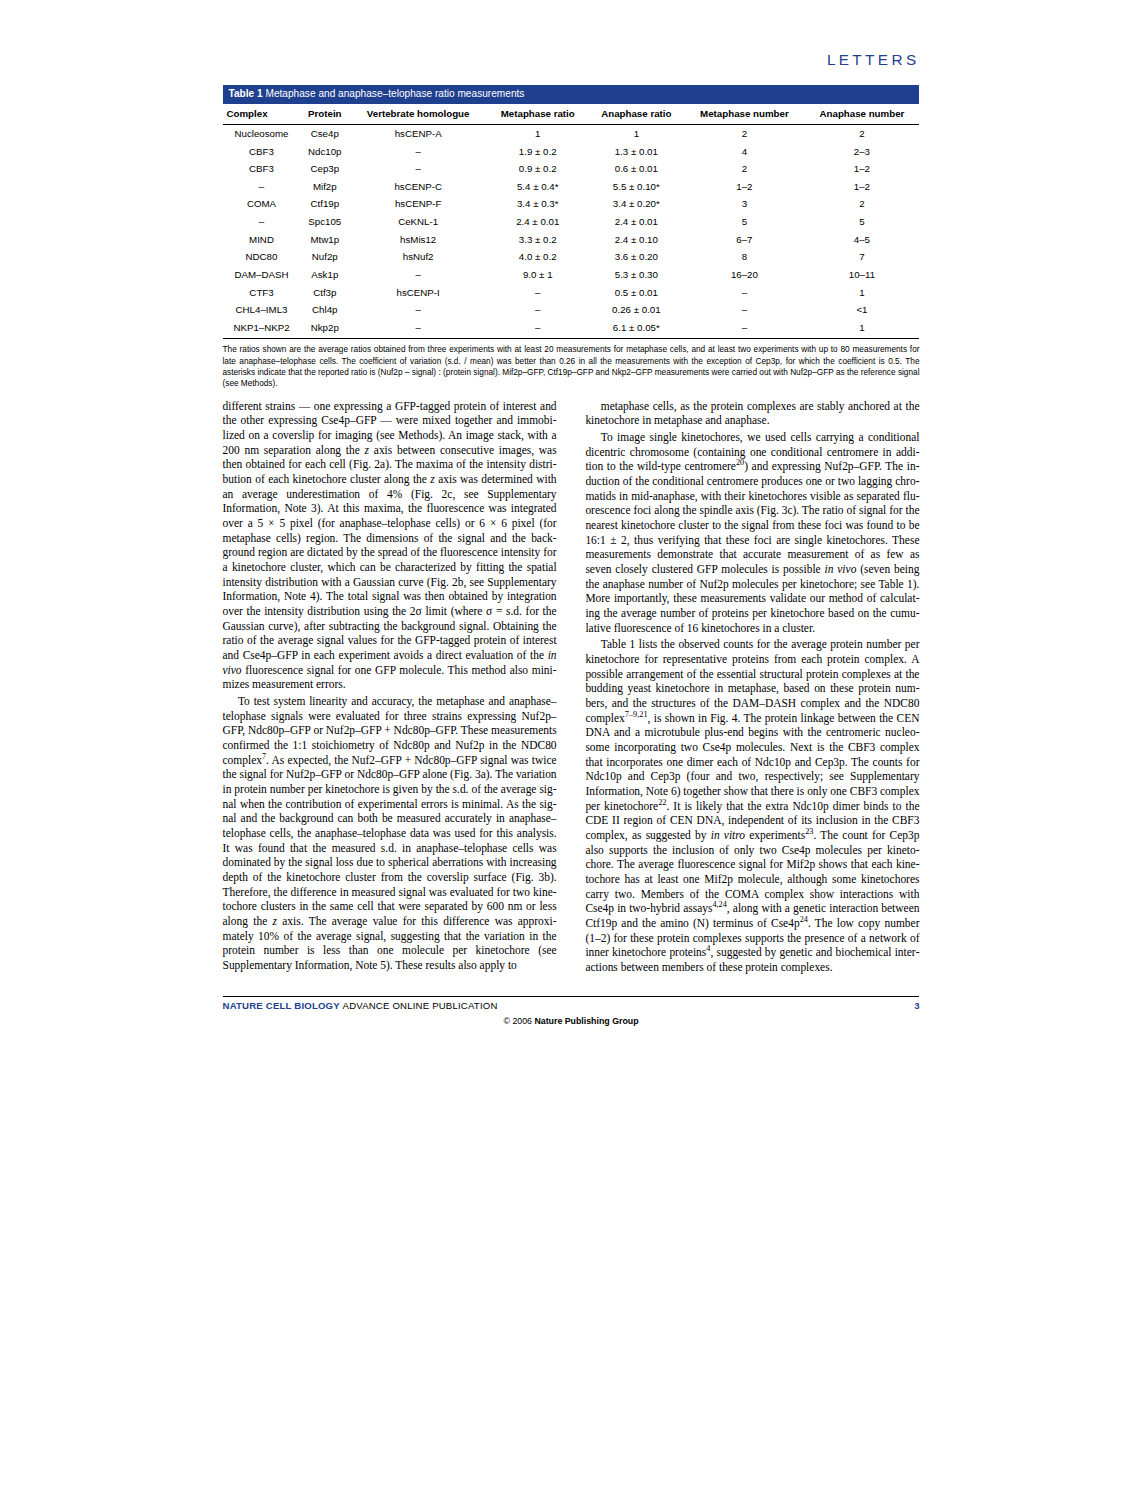LETTERS
Table 1 Metaphase and anaphase–telophase ratio measurements
| Complex | Protein | Vertebrate homologue | Metaphase ratio | Anaphase ratio | Metaphase number | Anaphase number |
| --- | --- | --- | --- | --- | --- | --- |
| Nucleosome | Cse4p | hsCENP-A | 1 | 1 | 2 | 2 |
| CBF3 | Ndc10p | – | 1.9 ± 0.2 | 1.3 ± 0.01 | 4 | 2–3 |
| CBF3 | Cep3p | – | 0.9 ± 0.2 | 0.6 ± 0.01 | 2 | 1–2 |
| – | Mif2p | hsCENP-C | 5.4 ± 0.4* | 5.5 ± 0.10* | 1–2 | 1–2 |
| COMA | Ctf19p | hsCENP-F | 3.4 ± 0.3* | 3.4 ± 0.20* | 3 | 2 |
| – | Spc105 | CeKNL-1 | 2.4 ± 0.01 | 2.4 ± 0.01 | 5 | 5 |
| MIND | Mtw1p | hsMis12 | 3.3 ± 0.2 | 2.4 ± 0.10 | 6–7 | 4–5 |
| NDC80 | Nuf2p | hsNuf2 | 4.0 ± 0.2 | 3.6 ± 0.20 | 8 | 7 |
| DAM–DASH | Ask1p | – | 9.0 ± 1 | 5.3 ± 0.30 | 16–20 | 10–11 |
| CTF3 | Ctf3p | hsCENP-I | – | 0.5 ± 0.01 | – | 1 |
| CHL4–IML3 | Chl4p | – | – | 0.26 ± 0.01 | – | <1 |
| NKP1–NKP2 | Nkp2p | – | – | 6.1 ± 0.05* | – | 1 |
The ratios shown are the average ratios obtained from three experiments with at least 20 measurements for metaphase cells, and at least two experiments with up to 80 measurements for late anaphase–telophase cells. The coefficient of variation (s.d. / mean) was better than 0.26 in all the measurements with the exception of Cep3p, for which the coefficient is 0.5. The asterisks indicate that the reported ratio is (Nuf2p – signal) : (protein signal). Mif2p–GFP, Ctf19p–GFP and Nkp2–GFP measurements were carried out with Nuf2p–GFP as the reference signal (see Methods).
different strains — one expressing a GFP-tagged protein of interest and the other expressing Cse4p–GFP — were mixed together and immobilized on a coverslip for imaging (see Methods). An image stack, with a 200 nm separation along the z axis between consecutive images, was then obtained for each cell (Fig. 2a). The maxima of the intensity distribution of each kinetochore cluster along the z axis was determined with an average underestimation of 4% (Fig. 2c, see Supplementary Information, Note 3). At this maxima, the fluorescence was integrated over a 5 × 5 pixel (for anaphase–telophase cells) or 6 × 6 pixel (for metaphase cells) region. The dimensions of the signal and the background region are dictated by the spread of the fluorescence intensity for a kinetochore cluster, which can be characterized by fitting the spatial intensity distribution with a Gaussian curve (Fig. 2b, see Supplementary Information, Note 4). The total signal was then obtained by integration over the intensity distribution using the 2σ limit (where σ = s.d. for the Gaussian curve), after subtracting the background signal. Obtaining the ratio of the average signal values for the GFP-tagged protein of interest and Cse4p–GFP in each experiment avoids a direct evaluation of the in vivo fluorescence signal for one GFP molecule. This method also minimizes measurement errors.
To test system linearity and accuracy, the metaphase and anaphase–telophase signals were evaluated for three strains expressing Nuf2p–GFP, Ndc80p–GFP or Nuf2p–GFP + Ndc80p–GFP. These measurements confirmed the 1:1 stoichiometry of Ndc80p and Nuf2p in the NDC80 complex7. As expected, the Nuf2–GFP + Ndc80p–GFP signal was twice the signal for Nuf2p–GFP or Ndc80p–GFP alone (Fig. 3a). The variation in protein number per kinetochore is given by the s.d. of the average signal when the contribution of experimental errors is minimal. As the signal and the background can both be measured accurately in anaphase–telophase cells, the anaphase–telophase data was used for this analysis. It was found that the measured s.d. in anaphase–telophase cells was dominated by the signal loss due to spherical aberrations with increasing depth of the kinetochore cluster from the coverslip surface (Fig. 3b). Therefore, the difference in measured signal was evaluated for two kinetochore clusters in the same cell that were separated by 600 nm or less along the z axis. The average value for this difference was approximately 10% of the average signal, suggesting that the variation in the protein number is less than one molecule per kinetochore (see Supplementary Information, Note 5). These results also apply to
metaphase cells, as the protein complexes are stably anchored at the kinetochore in metaphase and anaphase.
To image single kinetochores, we used cells carrying a conditional dicentric chromosome (containing one conditional centromere in addition to the wild-type centromere20) and expressing Nuf2p–GFP. The induction of the conditional centromere produces one or two lagging chromatids in mid-anaphase, with their kinetochores visible as separated fluorescence foci along the spindle axis (Fig. 3c). The ratio of signal for the nearest kinetochore cluster to the signal from these foci was found to be 16:1 ± 2, thus verifying that these foci are single kinetochores. These measurements demonstrate that accurate measurement of as few as seven closely clustered GFP molecules is possible in vivo (seven being the anaphase number of Nuf2p molecules per kinetochore; see Table 1). More importantly, these measurements validate our method of calculating the average number of proteins per kinetochore based on the cumulative fluorescence of 16 kinetochores in a cluster.
Table 1 lists the observed counts for the average protein number per kinetochore for representative proteins from each protein complex. A possible arrangement of the essential structural protein complexes at the budding yeast kinetochore in metaphase, based on these protein numbers, and the structures of the DAM–DASH complex and the NDC80 complex7–9,21, is shown in Fig. 4. The protein linkage between the CEN DNA and a microtubule plus-end begins with the centromeric nucleosome incorporating two Cse4p molecules. Next is the CBF3 complex that incorporates one dimer each of Ndc10p and Cep3p. The counts for Ndc10p and Cep3p (four and two, respectively; see Supplementary Information, Note 6) together show that there is only one CBF3 complex per kinetochore22. It is likely that the extra Ndc10p dimer binds to the CDE II region of CEN DNA, independent of its inclusion in the CBF3 complex, as suggested by in vitro experiments23. The count for Cep3p also supports the inclusion of only two Cse4p molecules per kinetochore. The average fluorescence signal for Mif2p shows that each kinetochore has at least one Mif2p molecule, although some kinetochores carry two. Members of the COMA complex show interactions with Cse4p in two-hybrid assays4,24, along with a genetic interaction between Ctf19p and the amino (N) terminus of Cse4p24. The low copy number (1–2) for these protein complexes supports the presence of a network of inner kinetochore proteins4, suggested by genetic and biochemical interactions between members of these protein complexes.
NATURE CELL BIOLOGY ADVANCE ONLINE PUBLICATION
3
© 2006 Nature Publishing Group